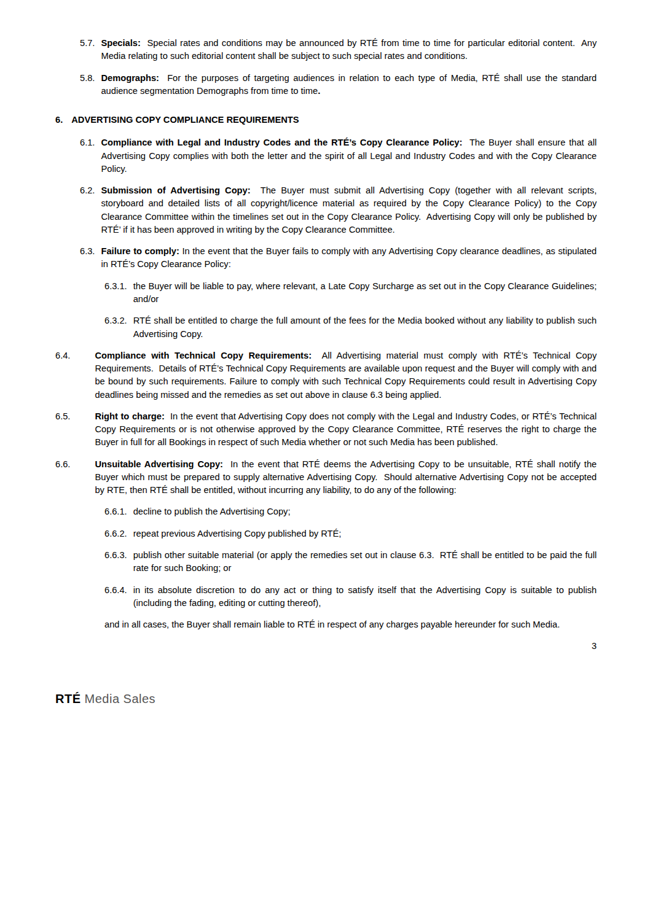5.7.
Specials: Special rates and conditions may be announced by RTÉ from time to time for particular editorial content. Any Media relating to such editorial content shall be subject to such special rates and conditions.
5.8.
Demographs: For the purposes of targeting audiences in relation to each type of Media, RTÉ shall use the standard audience segmentation Demographs from time to time.
6. ADVERTISING COPY COMPLIANCE REQUIREMENTS
6.1.
Compliance with Legal and Industry Codes and the RTÉ’s Copy Clearance Policy: The Buyer shall ensure that all Advertising Copy complies with both the letter and the spirit of all Legal and Industry Codes and with the Copy Clearance Policy.
6.2.
Submission of Advertising Copy: The Buyer must submit all Advertising Copy (together with all relevant scripts, storyboard and detailed lists of all copyright/licence material as required by the Copy Clearance Policy) to the Copy Clearance Committee within the timelines set out in the Copy Clearance Policy. Advertising Copy will only be published by RTÉ’ if it has been approved in writing by the Copy Clearance Committee.
6.3.
Failure to comply: In the event that the Buyer fails to comply with any Advertising Copy clearance deadlines, as stipulated in RTÉ’s Copy Clearance Policy:
6.3.1.
the Buyer will be liable to pay, where relevant, a Late Copy Surcharge as set out in the Copy Clearance Guidelines; and/or
6.3.2.
RTÉ shall be entitled to charge the full amount of the fees for the Media booked without any liability to publish such Advertising Copy.
6.4.
Compliance with Technical Copy Requirements: All Advertising material must comply with RTÉ’s Technical Copy Requirements. Details of RTÉ’s Technical Copy Requirements are available upon request and the Buyer will comply with and be bound by such requirements. Failure to comply with such Technical Copy Requirements could result in Advertising Copy deadlines being missed and the remedies as set out above in clause 6.3 being applied.
6.5.
Right to charge: In the event that Advertising Copy does not comply with the Legal and Industry Codes, or RTÉ’s Technical Copy Requirements or is not otherwise approved by the Copy Clearance Committee, RTÉ reserves the right to charge the Buyer in full for all Bookings in respect of such Media whether or not such Media has been published.
6.6.
Unsuitable Advertising Copy: In the event that RTÉ deems the Advertising Copy to be unsuitable, RTÉ shall notify the Buyer which must be prepared to supply alternative Advertising Copy. Should alternative Advertising Copy not be accepted by RTE, then RTÉ shall be entitled, without incurring any liability, to do any of the following:
6.6.1.
decline to publish the Advertising Copy;
6.6.2.
repeat previous Advertising Copy published by RTÉ;
6.6.3.
publish other suitable material (or apply the remedies set out in clause 6.3. RTÉ shall be entitled to be paid the full rate for such Booking; or
6.6.4.
in its absolute discretion to do any act or thing to satisfy itself that the Advertising Copy is suitable to publish (including the fading, editing or cutting thereof),
and in all cases, the Buyer shall remain liable to RTÉ in respect of any charges payable hereunder for such Media.
3
RTÉ Media Sales